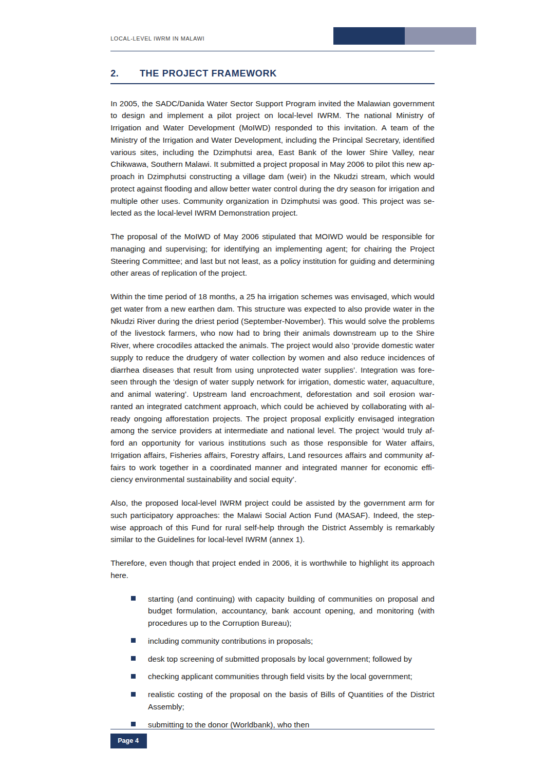Local-level IWRM in Malawi
2. The Project Framework
In 2005, the SADC/Danida Water Sector Support Program invited the Malawian government to design and implement a pilot project on local-level IWRM. The national Ministry of Irrigation and Water Development (MoIWD) responded to this invitation. A team of the Ministry of the Irrigation and Water Development, including the Principal Secretary, identified various sites, including the Dzimphutsi area, East Bank of the lower Shire Valley, near Chikwawa, Southern Malawi. It submitted a project proposal in May 2006 to pilot this new approach in Dzimphutsi constructing a village dam (weir) in the Nkudzi stream, which would protect against flooding and allow better water control during the dry season for irrigation and multiple other uses. Community organization in Dzimphutsi was good. This project was selected as the local-level IWRM Demonstration project.
The proposal of the MoIWD of May 2006 stipulated that MOIWD would be responsible for managing and supervising; for identifying an implementing agent; for chairing the Project Steering Committee; and last but not least, as a policy institution for guiding and determining other areas of replication of the project.
Within the time period of 18 months, a 25 ha irrigation schemes was envisaged, which would get water from a new earthen dam. This structure was expected to also provide water in the Nkudzi River during the driest period (September-November). This would solve the problems of the livestock farmers, who now had to bring their animals downstream up to the Shire River, where crocodiles attacked the animals. The project would also ‘provide domestic water supply to reduce the drudgery of water collection by women and also reduce incidences of diarrhea diseases that result from using unprotected water supplies’. Integration was foreseen through the ‘design of water supply network for irrigation, domestic water, aquaculture, and animal watering’. Upstream land encroachment, deforestation and soil erosion warranted an integrated catchment approach, which could be achieved by collaborating with already ongoing afforestation projects. The project proposal explicitly envisaged integration among the service providers at intermediate and national level. The project ‘would truly afford an opportunity for various institutions such as those responsible for Water affairs, Irrigation affairs, Fisheries affairs, Forestry affairs, Land resources affairs and community affairs to work together in a coordinated manner and integrated manner for economic efficiency environmental sustainability and social equity’.
Also, the proposed local-level IWRM project could be assisted by the government arm for such participatory approaches: the Malawi Social Action Fund (MASAF). Indeed, the step-wise approach of this Fund for rural self-help through the District Assembly is remarkably similar to the Guidelines for local-level IWRM (annex 1).
Therefore, even though that project ended in 2006, it is worthwhile to highlight its approach here.
starting (and continuing) with capacity building of communities on proposal and budget formulation, accountancy, bank account opening, and monitoring (with procedures up to the Corruption Bureau);
including community contributions in proposals;
desk top screening of submitted proposals by local government; followed by
checking applicant communities through field visits by the local government;
realistic costing of the proposal on the basis of Bills of Quantities of the District Assembly;
submitting to the donor (Worldbank), who then
Page 4